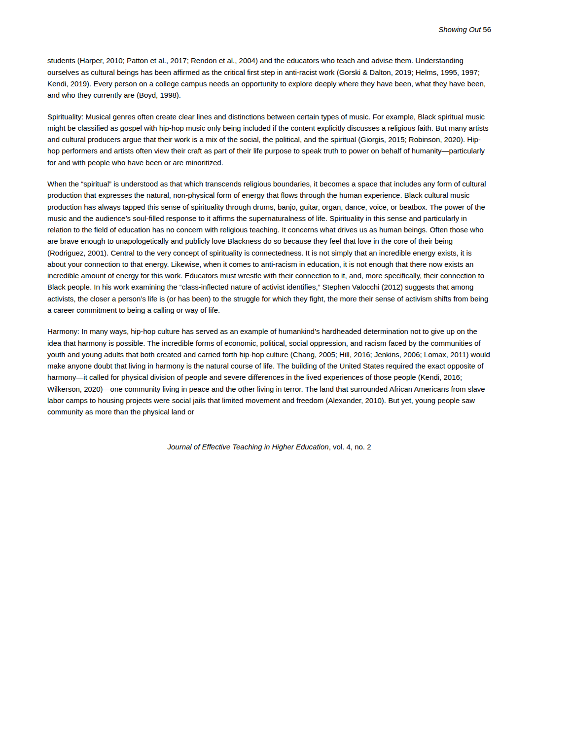Showing Out 56
students (Harper, 2010; Patton et al., 2017; Rendon et al., 2004) and the educators who teach and advise them. Understanding ourselves as cultural beings has been affirmed as the critical first step in anti-racist work (Gorski & Dalton, 2019; Helms, 1995, 1997; Kendi, 2019). Every person on a college campus needs an opportunity to explore deeply where they have been, what they have been, and who they currently are (Boyd, 1998).
Spirituality: Musical genres often create clear lines and distinctions between certain types of music. For example, Black spiritual music might be classified as gospel with hip-hop music only being included if the content explicitly discusses a religious faith. But many artists and cultural producers argue that their work is a mix of the social, the political, and the spiritual (Giorgis, 2015; Robinson, 2020). Hip-hop performers and artists often view their craft as part of their life purpose to speak truth to power on behalf of humanity—particularly for and with people who have been or are minoritized.
When the “spiritual” is understood as that which transcends religious boundaries, it becomes a space that includes any form of cultural production that expresses the natural, non-physical form of energy that flows through the human experience. Black cultural music production has always tapped this sense of spirituality through drums, banjo, guitar, organ, dance, voice, or beatbox. The power of the music and the audience’s soul-filled response to it affirms the supernaturalness of life. Spirituality in this sense and particularly in relation to the field of education has no concern with religious teaching. It concerns what drives us as human beings. Often those who are brave enough to unapologetically and publicly love Blackness do so because they feel that love in the core of their being (Rodriguez, 2001). Central to the very concept of spirituality is connectedness. It is not simply that an incredible energy exists, it is about your connection to that energy. Likewise, when it comes to anti-racism in education, it is not enough that there now exists an incredible amount of energy for this work. Educators must wrestle with their connection to it, and, more specifically, their connection to Black people. In his work examining the “class-inflected nature of activist identifies,” Stephen Valocchi (2012) suggests that among activists, the closer a person’s life is (or has been) to the struggle for which they fight, the more their sense of activism shifts from being a career commitment to being a calling or way of life.
Harmony: In many ways, hip-hop culture has served as an example of humankind’s hardheaded determination not to give up on the idea that harmony is possible. The incredible forms of economic, political, social oppression, and racism faced by the communities of youth and young adults that both created and carried forth hip-hop culture (Chang, 2005; Hill, 2016; Jenkins, 2006; Lomax, 2011) would make anyone doubt that living in harmony is the natural course of life. The building of the United States required the exact opposite of harmony—it called for physical division of people and severe differences in the lived experiences of those people (Kendi, 2016; Wilkerson, 2020)—one community living in peace and the other living in terror. The land that surrounded African Americans from slave labor camps to housing projects were social jails that limited movement and freedom (Alexander, 2010). But yet, young people saw community as more than the physical land or
Journal of Effective Teaching in Higher Education, vol. 4, no. 2